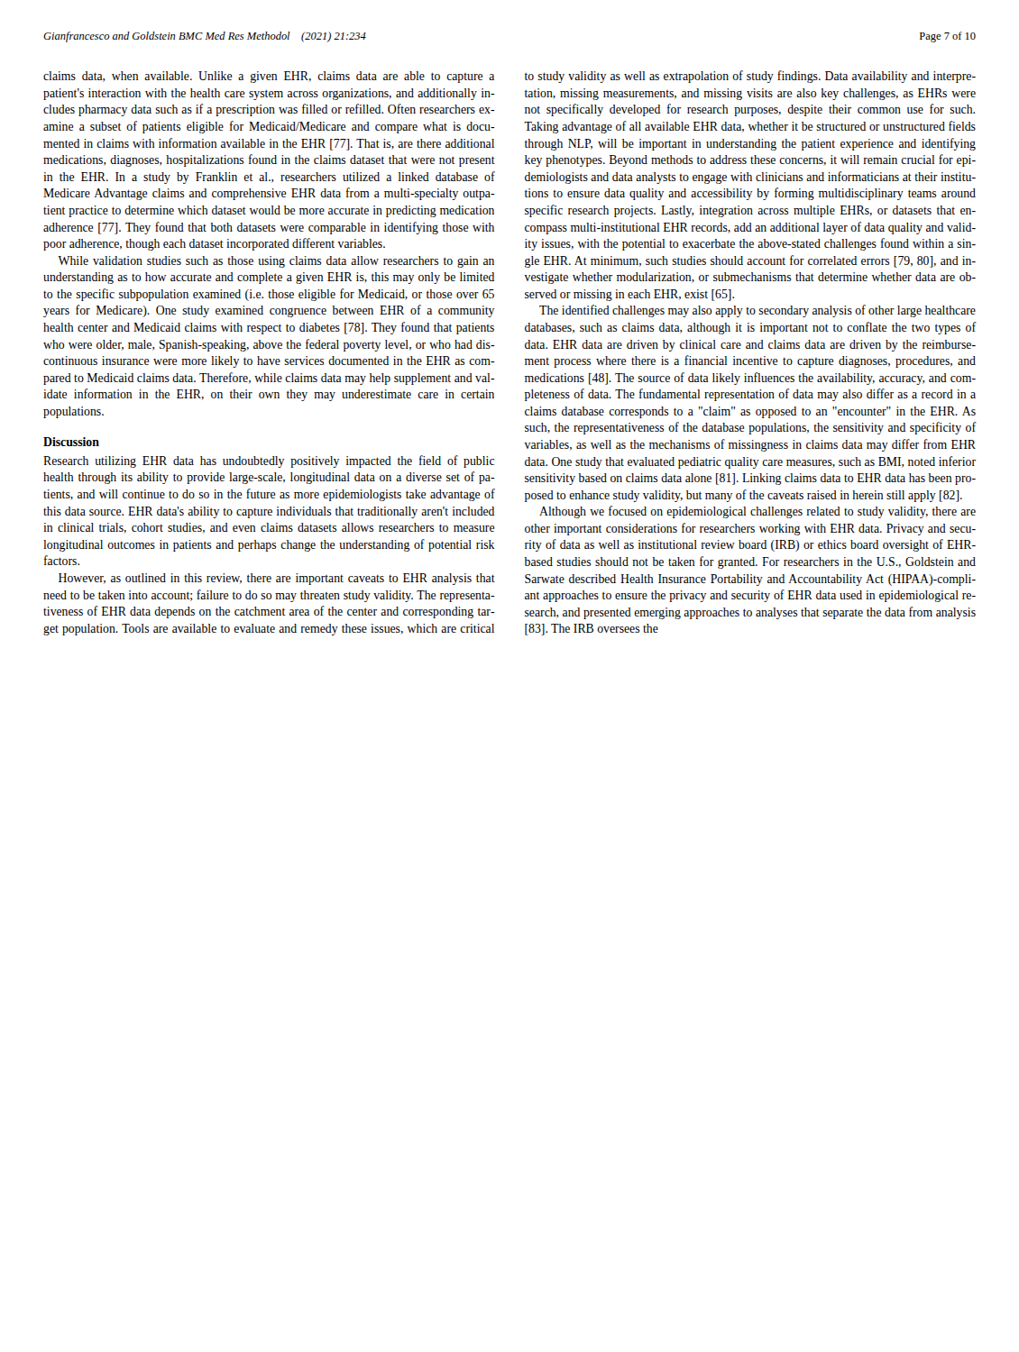Gianfrancesco and Goldstein BMC Med Res Methodol (2021) 21:234
Page 7 of 10
claims data, when available. Unlike a given EHR, claims data are able to capture a patient's interaction with the health care system across organizations, and additionally includes pharmacy data such as if a prescription was filled or refilled. Often researchers examine a subset of patients eligible for Medicaid/Medicare and compare what is documented in claims with information available in the EHR [77]. That is, are there additional medications, diagnoses, hospitalizations found in the claims dataset that were not present in the EHR. In a study by Franklin et al., researchers utilized a linked database of Medicare Advantage claims and comprehensive EHR data from a multi-specialty outpatient practice to determine which dataset would be more accurate in predicting medication adherence [77]. They found that both datasets were comparable in identifying those with poor adherence, though each dataset incorporated different variables.
While validation studies such as those using claims data allow researchers to gain an understanding as to how accurate and complete a given EHR is, this may only be limited to the specific subpopulation examined (i.e. those eligible for Medicaid, or those over 65 years for Medicare). One study examined congruence between EHR of a community health center and Medicaid claims with respect to diabetes [78]. They found that patients who were older, male, Spanish-speaking, above the federal poverty level, or who had discontinuous insurance were more likely to have services documented in the EHR as compared to Medicaid claims data. Therefore, while claims data may help supplement and validate information in the EHR, on their own they may underestimate care in certain populations.
Discussion
Research utilizing EHR data has undoubtedly positively impacted the field of public health through its ability to provide large-scale, longitudinal data on a diverse set of patients, and will continue to do so in the future as more epidemiologists take advantage of this data source. EHR data's ability to capture individuals that traditionally aren't included in clinical trials, cohort studies, and even claims datasets allows researchers to measure longitudinal outcomes in patients and perhaps change the understanding of potential risk factors.
However, as outlined in this review, there are important caveats to EHR analysis that need to be taken into account; failure to do so may threaten study validity. The representativeness of EHR data depends on the catchment area of the center and corresponding target population. Tools are available to evaluate and remedy these issues, which are critical to study validity as well as extrapolation of study findings. Data availability and interpretation, missing measurements, and missing visits are also key challenges, as EHRs were not specifically developed for research purposes, despite their common use for such. Taking advantage of all available EHR data, whether it be structured or unstructured fields through NLP, will be important in understanding the patient experience and identifying key phenotypes. Beyond methods to address these concerns, it will remain crucial for epidemiologists and data analysts to engage with clinicians and informaticians at their institutions to ensure data quality and accessibility by forming multidisciplinary teams around specific research projects. Lastly, integration across multiple EHRs, or datasets that encompass multi-institutional EHR records, add an additional layer of data quality and validity issues, with the potential to exacerbate the above-stated challenges found within a single EHR. At minimum, such studies should account for correlated errors [79, 80], and investigate whether modularization, or submechanisms that determine whether data are observed or missing in each EHR, exist [65].
The identified challenges may also apply to secondary analysis of other large healthcare databases, such as claims data, although it is important not to conflate the two types of data. EHR data are driven by clinical care and claims data are driven by the reimbursement process where there is a financial incentive to capture diagnoses, procedures, and medications [48]. The source of data likely influences the availability, accuracy, and completeness of data. The fundamental representation of data may also differ as a record in a claims database corresponds to a "claim" as opposed to an "encounter" in the EHR. As such, the representativeness of the database populations, the sensitivity and specificity of variables, as well as the mechanisms of missingness in claims data may differ from EHR data. One study that evaluated pediatric quality care measures, such as BMI, noted inferior sensitivity based on claims data alone [81]. Linking claims data to EHR data has been proposed to enhance study validity, but many of the caveats raised in herein still apply [82].
Although we focused on epidemiological challenges related to study validity, there are other important considerations for researchers working with EHR data. Privacy and security of data as well as institutional review board (IRB) or ethics board oversight of EHR-based studies should not be taken for granted. For researchers in the U.S., Goldstein and Sarwate described Health Insurance Portability and Accountability Act (HIPAA)-compliant approaches to ensure the privacy and security of EHR data used in epidemiological research, and presented emerging approaches to analyses that separate the data from analysis [83]. The IRB oversees the